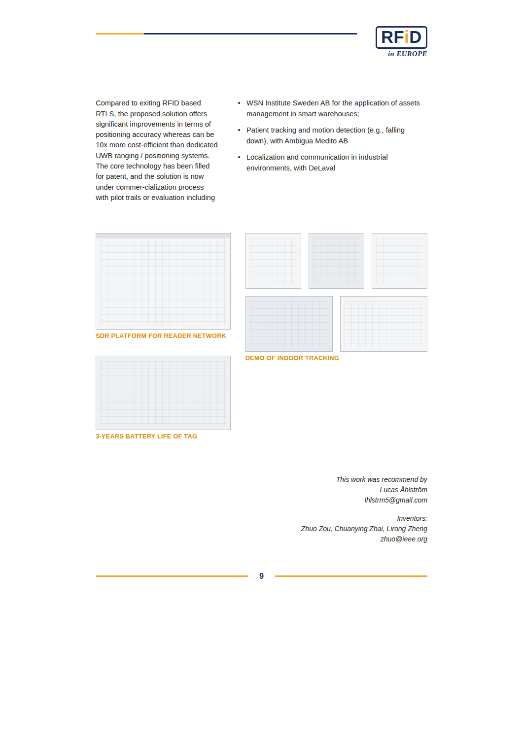RFi D
in EUROPE
Compared to exiting RFID based RTLS, the proposed solution offers significant improvements in terms of positioning accuracy whereas can be 10x more cost-efficient than dedicated UWB ranging / positioning systems. The core technology has been filled for patent, and the solution is now under commer-cialization process with pilot trails or evaluation including
WSN Institute Sweden AB for the application of assets management in smart warehouses;
Patient tracking and motion detection (e.g., falling down), with Ambigua Medito AB
Localization and communication in industrial environments, with DeLaval
SDR platform for reader network
3-years battery life of tag
Demo of indoor tracking
This work was recommend by
Lucas Åhlström
lhlstrm5@gmail.com
Inventors:
Zhuo Zou, Chuanying Zhai, Lirong Zheng
zhuo@ieee.org
9